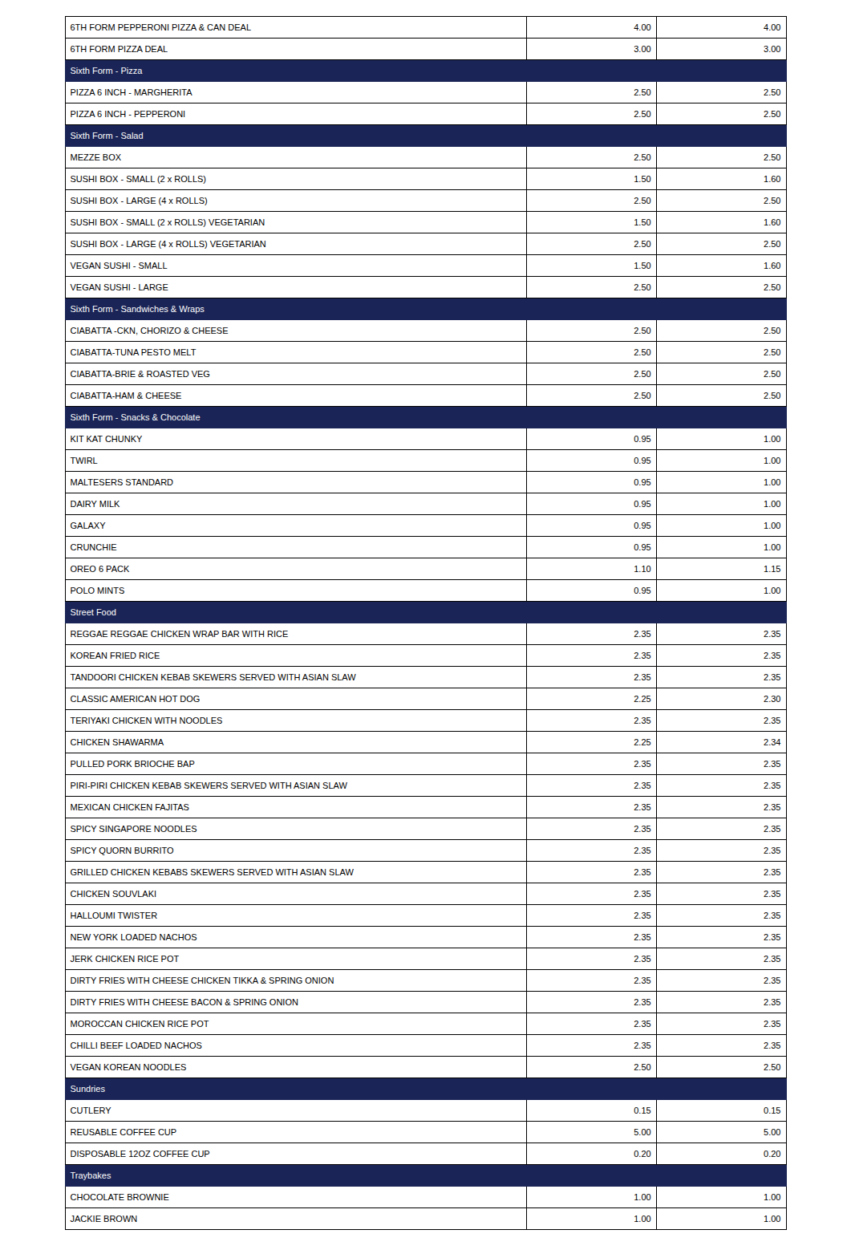| 6TH FORM PEPPERONI PIZZA & CAN DEAL | 4.00 | 4.00 |
| 6TH FORM PIZZA DEAL | 3.00 | 3.00 |
| Sixth Form - Pizza | | |
| PIZZA 6 INCH - MARGHERITA | 2.50 | 2.50 |
| PIZZA 6 INCH - PEPPERONI | 2.50 | 2.50 |
| Sixth Form - Salad | | |
| MEZZE BOX | 2.50 | 2.50 |
| SUSHI BOX - SMALL (2 x ROLLS) | 1.50 | 1.60 |
| SUSHI BOX - LARGE (4 x ROLLS) | 2.50 | 2.50 |
| SUSHI BOX - SMALL (2 x ROLLS) VEGETARIAN | 1.50 | 1.60 |
| SUSHI BOX - LARGE (4 x ROLLS) VEGETARIAN | 2.50 | 2.50 |
| VEGAN SUSHI - SMALL | 1.50 | 1.60 |
| VEGAN SUSHI - LARGE | 2.50 | 2.50 |
| Sixth Form - Sandwiches & Wraps | | |
| CIABATTA -CKN, CHORIZO & CHEESE | 2.50 | 2.50 |
| CIABATTA-TUNA PESTO MELT | 2.50 | 2.50 |
| CIABATTA-BRIE & ROASTED VEG | 2.50 | 2.50 |
| CIABATTA-HAM & CHEESE | 2.50 | 2.50 |
| Sixth Form - Snacks & Chocolate | | |
| KIT KAT CHUNKY | 0.95 | 1.00 |
| TWIRL | 0.95 | 1.00 |
| MALTESERS STANDARD | 0.95 | 1.00 |
| DAIRY MILK | 0.95 | 1.00 |
| GALAXY | 0.95 | 1.00 |
| CRUNCHIE | 0.95 | 1.00 |
| OREO 6 PACK | 1.10 | 1.15 |
| POLO MINTS | 0.95 | 1.00 |
| Street Food | | |
| REGGAE REGGAE CHICKEN WRAP BAR WITH RICE | 2.35 | 2.35 |
| KOREAN FRIED RICE | 2.35 | 2.35 |
| TANDOORI CHICKEN KEBAB SKEWERS SERVED WITH ASIAN SLAW | 2.35 | 2.35 |
| CLASSIC AMERICAN HOT DOG | 2.25 | 2.30 |
| TERIYAKI CHICKEN WITH NOODLES | 2.35 | 2.35 |
| CHICKEN SHAWARMA | 2.25 | 2.34 |
| PULLED PORK BRIOCHE BAP | 2.35 | 2.35 |
| PIRI-PIRI CHICKEN KEBAB SKEWERS SERVED WITH ASIAN SLAW | 2.35 | 2.35 |
| MEXICAN CHICKEN FAJITAS | 2.35 | 2.35 |
| SPICY SINGAPORE NOODLES | 2.35 | 2.35 |
| SPICY QUORN BURRITO | 2.35 | 2.35 |
| GRILLED CHICKEN KEBABS SKEWERS SERVED WITH ASIAN SLAW | 2.35 | 2.35 |
| CHICKEN SOUVLAKI | 2.35 | 2.35 |
| HALLOUMI TWISTER | 2.35 | 2.35 |
| NEW YORK LOADED NACHOS | 2.35 | 2.35 |
| JERK CHICKEN RICE POT | 2.35 | 2.35 |
| DIRTY FRIES WITH CHEESE CHICKEN TIKKA & SPRING ONION | 2.35 | 2.35 |
| DIRTY FRIES WITH CHEESE BACON & SPRING ONION | 2.35 | 2.35 |
| MOROCCAN CHICKEN RICE POT | 2.35 | 2.35 |
| CHILLI BEEF LOADED NACHOS | 2.35 | 2.35 |
| VEGAN KOREAN NOODLES | 2.50 | 2.50 |
| Sundries | | |
| CUTLERY | 0.15 | 0.15 |
| REUSABLE COFFEE CUP | 5.00 | 5.00 |
| DISPOSABLE 12OZ COFFEE CUP | 0.20 | 0.20 |
| Traybakes | | |
| CHOCOLATE BROWNIE | 1.00 | 1.00 |
| JACKIE BROWN | 1.00 | 1.00 |